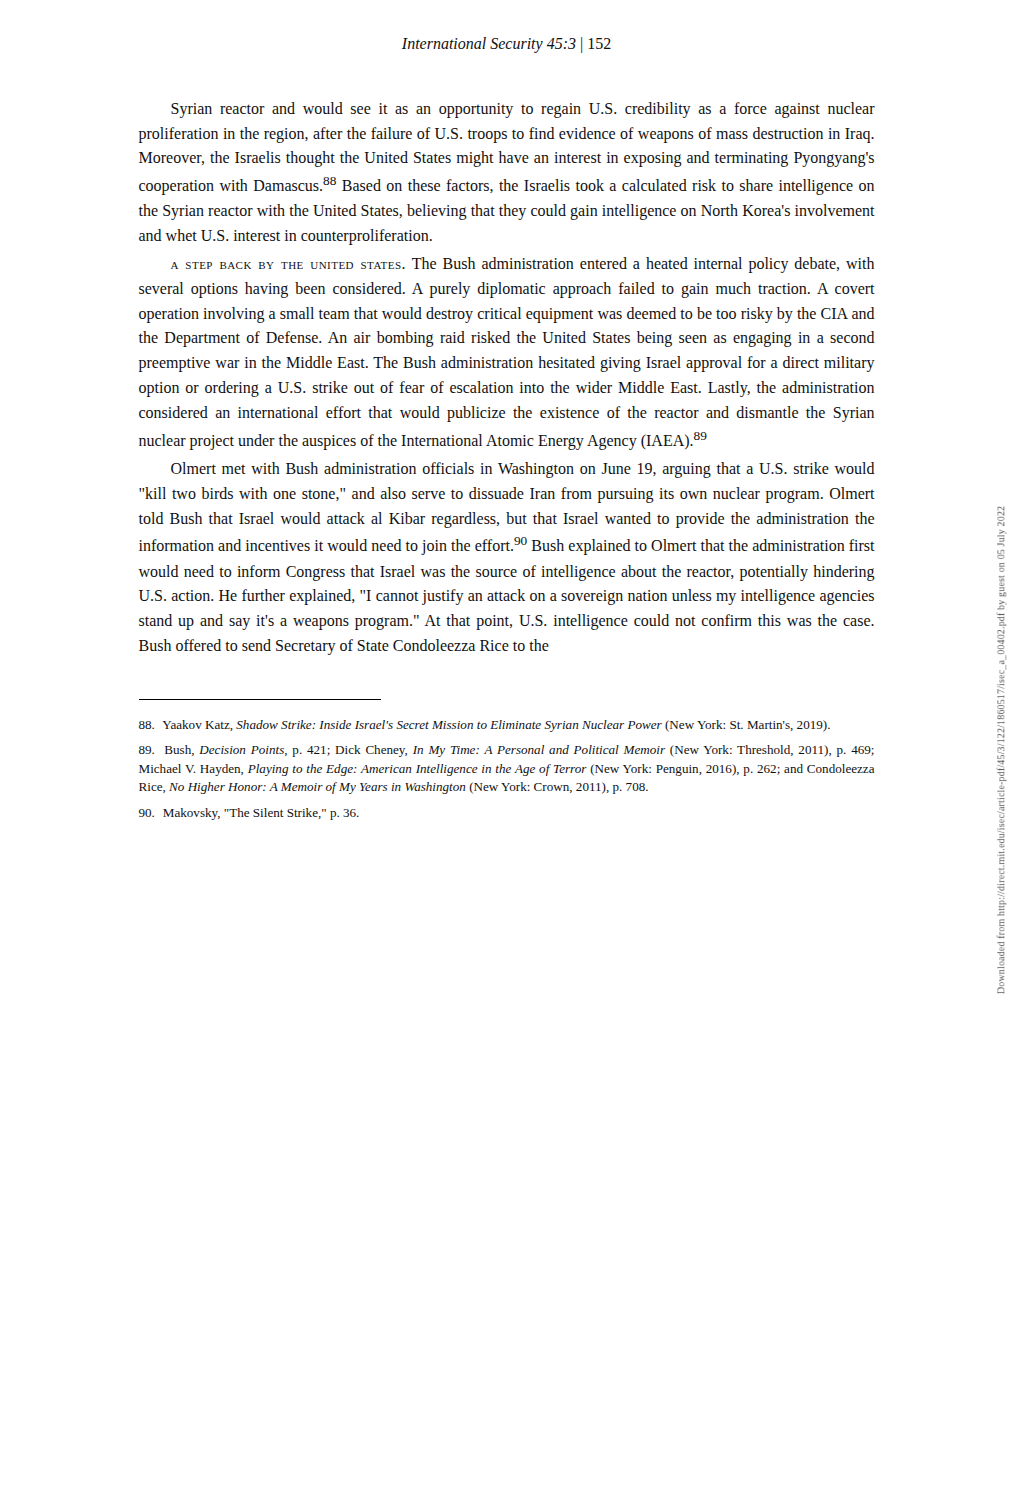Downloaded from http://direct.mit.edu/isec/article-pdf/45/3/122/1860517/isec_a_00402.pdf by guest on 05 July 2022
International Security 45:3 | 152
Syrian reactor and would see it as an opportunity to regain U.S. credibility as a force against nuclear proliferation in the region, after the failure of U.S. troops to find evidence of weapons of mass destruction in Iraq. Moreover, the Israelis thought the United States might have an interest in exposing and terminating Pyongyang's cooperation with Damascus.88 Based on these factors, the Israelis took a calculated risk to share intelligence on the Syrian reactor with the United States, believing that they could gain intelligence on North Korea's involvement and whet U.S. interest in counterproliferation.
a step back by the united states. The Bush administration entered a heated internal policy debate, with several options having been considered. A purely diplomatic approach failed to gain much traction. A covert operation involving a small team that would destroy critical equipment was deemed to be too risky by the CIA and the Department of Defense. An air bombing raid risked the United States being seen as engaging in a second preemptive war in the Middle East. The Bush administration hesitated giving Israel approval for a direct military option or ordering a U.S. strike out of fear of escalation into the wider Middle East. Lastly, the administration considered an international effort that would publicize the existence of the reactor and dismantle the Syrian nuclear project under the auspices of the International Atomic Energy Agency (IAEA).89
Olmert met with Bush administration officials in Washington on June 19, arguing that a U.S. strike would "kill two birds with one stone," and also serve to dissuade Iran from pursuing its own nuclear program. Olmert told Bush that Israel would attack al Kibar regardless, but that Israel wanted to provide the administration the information and incentives it would need to join the effort.90 Bush explained to Olmert that the administration first would need to inform Congress that Israel was the source of intelligence about the reactor, potentially hindering U.S. action. He further explained, "I cannot justify an attack on a sovereign nation unless my intelligence agencies stand up and say it's a weapons program." At that point, U.S. intelligence could not confirm this was the case. Bush offered to send Secretary of State Condoleezza Rice to the
88. Yaakov Katz, Shadow Strike: Inside Israel's Secret Mission to Eliminate Syrian Nuclear Power (New York: St. Martin's, 2019).
89. Bush, Decision Points, p. 421; Dick Cheney, In My Time: A Personal and Political Memoir (New York: Threshold, 2011), p. 469; Michael V. Hayden, Playing to the Edge: American Intelligence in the Age of Terror (New York: Penguin, 2016), p. 262; and Condoleezza Rice, No Higher Honor: A Memoir of My Years in Washington (New York: Crown, 2011), p. 708.
90. Makovsky, "The Silent Strike," p. 36.